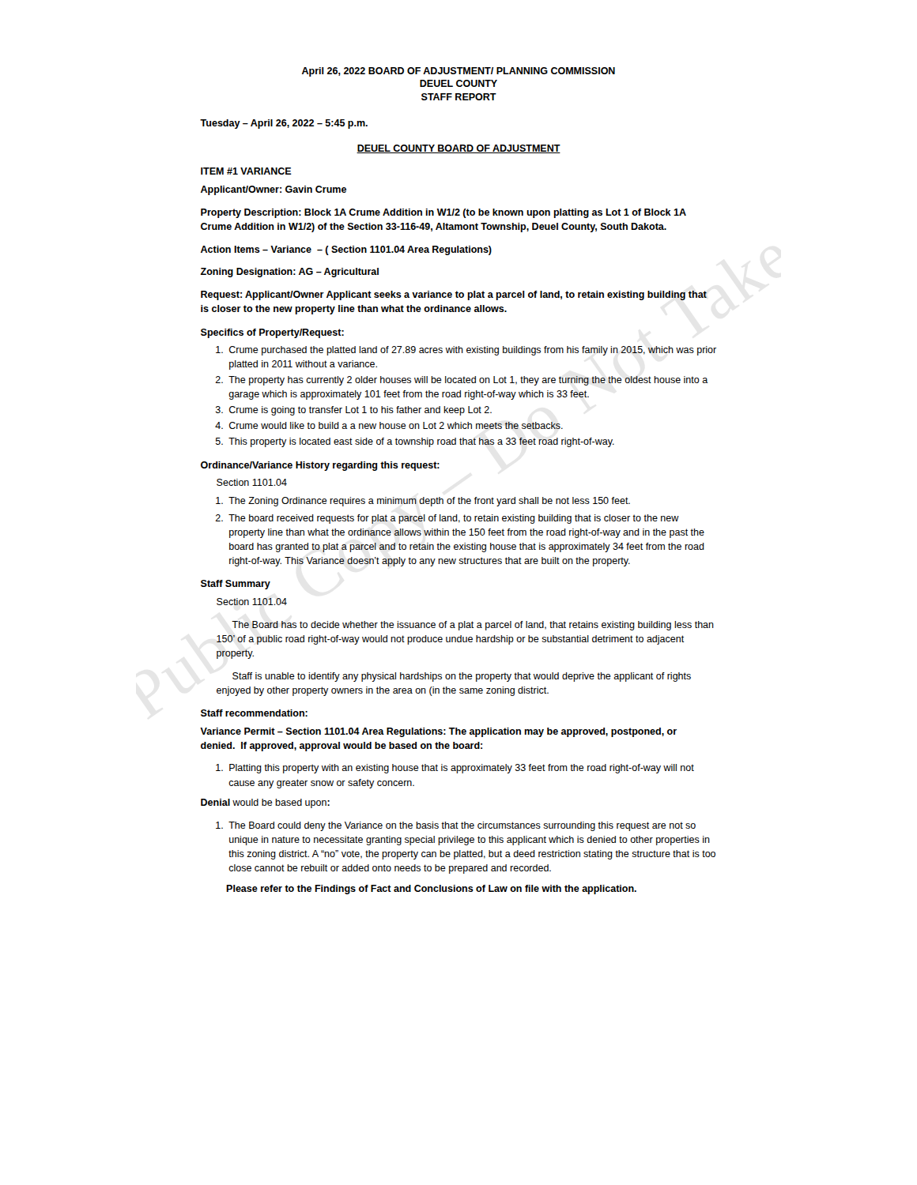Public Copy – Do Not Take
April 26, 2022 BOARD OF ADJUSTMENT/ PLANNING COMMISSION
DEUEL COUNTY
STAFF REPORT
Tuesday – April 26, 2022 – 5:45 p.m.
DEUEL COUNTY BOARD OF ADJUSTMENT
ITEM #1 VARIANCE
Applicant/Owner: Gavin Crume
Property Description: Block 1A Crume Addition in W1/2 (to be known upon platting as Lot 1 of Block 1A Crume Addition in W1/2) of the Section 33-116-49, Altamont Township, Deuel County, South Dakota.
Action Items – Variance – ( Section 1101.04 Area Regulations)
Zoning Designation: AG – Agricultural
Request: Applicant/Owner Applicant seeks a variance to plat a parcel of land, to retain existing building that is closer to the new property line than what the ordinance allows.
Specifics of Property/Request:
Crume purchased the platted land of 27.89 acres with existing buildings from his family in 2015, which was prior platted in 2011 without a variance.
The property has currently 2 older houses will be located on Lot 1, they are turning the the oldest house into a garage which is approximately 101 feet from the road right-of-way which is 33 feet.
Crume is going to transfer Lot 1 to his father and keep Lot 2.
Crume would like to build a a new house on Lot 2 which meets the setbacks.
This property is located east side of a township road that has a 33 feet road right-of-way.
Ordinance/Variance History regarding this request:
Section 1101.04
The Zoning Ordinance requires a minimum depth of the front yard shall be not less 150 feet.
The board received requests for plat a parcel of land, to retain existing building that is closer to the new property line than what the ordinance allows within the 150 feet from the road right-of-way and in the past the board has granted to plat a parcel and to retain the existing house that is approximately 34 feet from the road right-of-way. This Variance doesn’t apply to any new structures that are built on the property.
Staff Summary
Section 1101.04
The Board has to decide whether the issuance of a plat a parcel of land, that retains existing building less than 150’ of a public road right-of-way would not produce undue hardship or be substantial detriment to adjacent property.
Staff is unable to identify any physical hardships on the property that would deprive the applicant of rights enjoyed by other property owners in the area on (in the same zoning district.
Staff recommendation:
Variance Permit – Section 1101.04 Area Regulations: The application may be approved, postponed, or denied. If approved, approval would be based on the board:
Platting this property with an existing house that is approximately 33 feet from the road right-of-way will not cause any greater snow or safety concern.
Denial would be based upon:
The Board could deny the Variance on the basis that the circumstances surrounding this request are not so unique in nature to necessitate granting special privilege to this applicant which is denied to other properties in this zoning district. A “no” vote, the property can be platted, but a deed restriction stating the structure that is too close cannot be rebuilt or added onto needs to be prepared and recorded.
Please refer to the Findings of Fact and Conclusions of Law on file with the application.